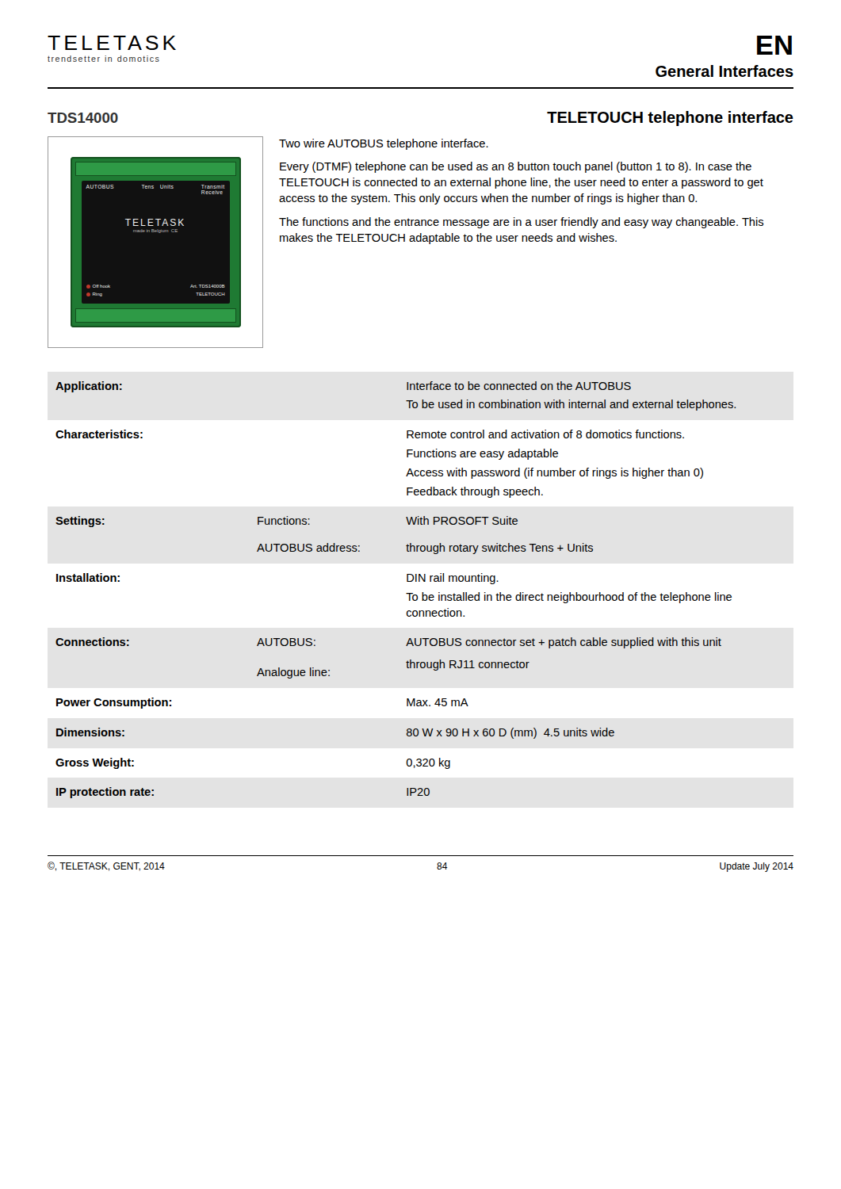TELETASK
trendsetter in domotics
EN
General Interfaces
TDS14000
TELETOUCH telephone interface
AUTOBUS Tens Units Transmit
Receive
TELETASK
made in Belgium CE
Off hook
Ring
Art. TDS14000B
TELETOUCH
Two wire AUTOBUS telephone interface.
Every (DTMF) telephone can be used as an 8 button touch panel (button 1 to 8). In case the TELETOUCH is connected to an external phone line, the user need to enter a password to get access to the system. This only occurs when the number of rings is higher than 0.
The functions and the entrance message are in a user friendly and easy way changeable. This makes the TELETOUCH adaptable to the user needs and wishes.
| Application: | | Interface to be connected on the AUTOBUS To be used in combination with internal and external telephones. |
| Characteristics: | | Remote control and activation of 8 domotics functions. Functions are easy adaptable Access with password (if number of rings is higher than 0) Feedback through speech. |
| Settings: | Functions: AUTOBUS address: | With PROSOFT Suite through rotary switches Tens + Units |
| Installation: | | DIN rail mounting. To be installed in the direct neighbourhood of the telephone line connection. |
| Connections: | AUTOBUS: Analogue line: | AUTOBUS connector set + patch cable supplied with this unit through RJ11 connector |
| Power Consumption: | | Max. 45 mA |
| Dimensions: | | 80 W x 90 H x 60 D (mm) 4.5 units wide |
| Gross Weight: | | 0,320 kg |
| IP protection rate: | | IP20 |
©, TELETASK, GENT, 2014
84
Update July 2014